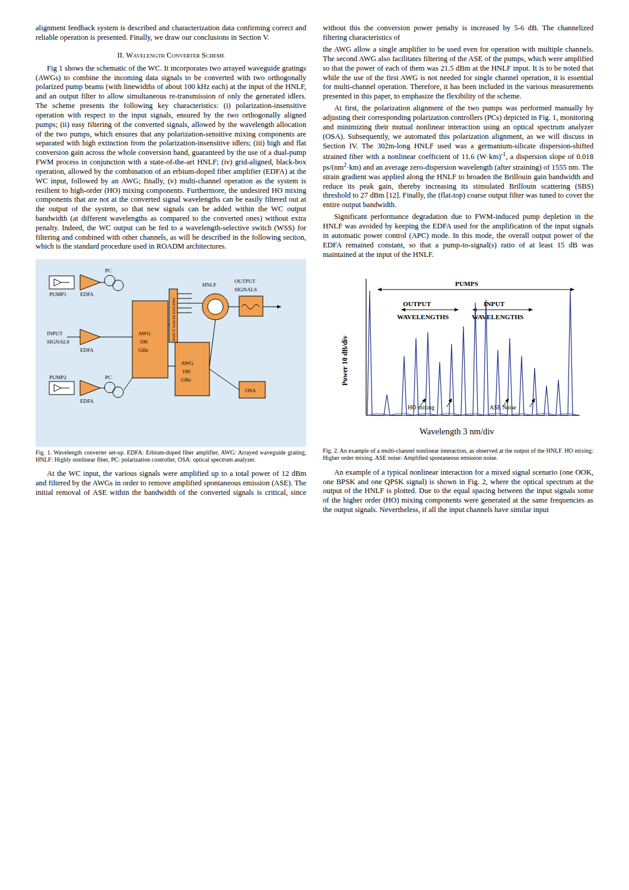alignment feedback system is described and characterization data confirming correct and reliable operation is presented. Finally, we draw our conclusions in Section V.
II. Wavelength Converter Scheme
Fig 1 shows the schematic of the WC. It incorporates two arrayed waveguide gratings (AWGs) to combine the incoming data signals to be converted with two orthogonally polarized pump beams (with linewidths of about 100 kHz each) at the input of the HNLF, and an output filter to allow simultaneous re-transmission of only the generated idlers. The scheme presents the following key characteristics: (i) polarization-insensitive operation with respect to the input signals, ensured by the two orthogonally aligned pumps; (ii) easy filtering of the converted signals, allowed by the wavelength allocation of the two pumps, which ensures that any polarization-sensitive mixing components are separated with high extinction from the polarization-insensitive idlers; (iii) high and flat conversion gain across the whole conversion band, guaranteed by the use of a dual-pump FWM process in conjunction with a state-of-the-art HNLF; (iv) grid-aligned, black-box operation, allowed by the combination of an erbium-doped fiber amplifier (EDFA) at the WC input, followed by an AWG; finally, (v) multi-channel operation as the system is resilient to high-order (HO) mixing components. Furthermore, the undesired HO mixing components that are not at the converted signal wavelengths can be easily filtered out at the output of the system, so that new signals can be added within the WC output bandwidth (at different wavelengths as compared to the converted ones) without extra penalty. Indeed, the WC output can be fed to a wavelength-selective switch (WSS) for filtering and combined with other channels, as will be described in the following section, which is the standard procedure used in ROADM architectures.
PUMP1 EDFA PC AWG 100 GHz AWG 100 GHz INPUT WAVELENGTHS HNLF OUTPUT SIGNALS INPUT SIGNALS EDFA PUMP2 EDFA PC OSA
Fig. 1. Wavelength converter set-up. EDFA: Erbium-doped fiber amplifier, AWG: Arrayed waveguide grating, HNLF: Highly nonlinear fiber, PC: polarization controller, OSA: optical spectrum analyzer.
At the WC input, the various signals were amplified up to a total power of 12 dBm and filtered by the AWGs in order to remove amplified spontaneous emission (ASE). The initial removal of ASE within the bandwidth of the converted signals is critical, since without this the conversion power penalty is increased by 5-6 dB. The channelized filtering characteristics of
the AWG allow a single amplifier to be used even for operation with multiple channels. The second AWG also facilitates filtering of the ASE of the pumps, which were amplified so that the power of each of them was 21.5 dBm at the HNLF input. It is to be noted that while the use of the first AWG is not needed for single channel operation, it is essential for multi-channel operation. Therefore, it has been included in the various measurements presented in this paper, to emphasize the flexibility of the scheme.
At first, the polarization alignment of the two pumps was performed manually by adjusting their corresponding polarization controllers (PCs) depicted in Fig. 1, monitoring and minimizing their mutual nonlinear interaction using an optical spectrum analyzer (OSA). Subsequently, we automated this polarization alignment, as we will discuss in Section IV. The 302m-long HNLF used was a germanium-silicate dispersion-shifted strained fiber with a nonlinear coefficient of 11.6 (W·km)-1, a dispersion slope of 0.018 ps/(nm2·km) and an average zero-dispersion wavelength (after straining) of 1555 nm. The strain gradient was applied along the HNLF to broaden the Brillouin gain bandwidth and reduce its peak gain, thereby increasing its stimulated Brillouin scattering (SBS) threshold to 27 dBm [12]. Finally, the (flat-top) coarse output filter was tuned to cover the entire output bandwidth.
Significant performance degradation due to FWM-induced pump depletion in the HNLF was avoided by keeping the EDFA used for the amplification of the input signals in automatic power control (APC) mode. In this mode, the overall output power of the EDFA remained constant, so that a pump-to-signal(s) ratio of at least 15 dB was maintained at the input of the HNLF.
Power 10 dB/div Wavelength 3 nm/div PUMPS OUTPUT WAVELENGTHS INPUT WAVELENGTHS HO mixing ASE Noise
Fig. 2. An example of a multi-channel nonlinear interaction, as observed at the output of the HNLF. HO mixing: Higher order mixing. ASE noise: Amplified spontaneous emission noise.
An example of a typical nonlinear interaction for a mixed signal scenario (one OOK, one BPSK and one QPSK signal) is shown in Fig. 2, where the optical spectrum at the output of the HNLF is plotted. Due to the equal spacing between the input signals some of the higher order (HO) mixing components were generated at the same frequencies as the output signals. Nevertheless, if all the input channels have similar input